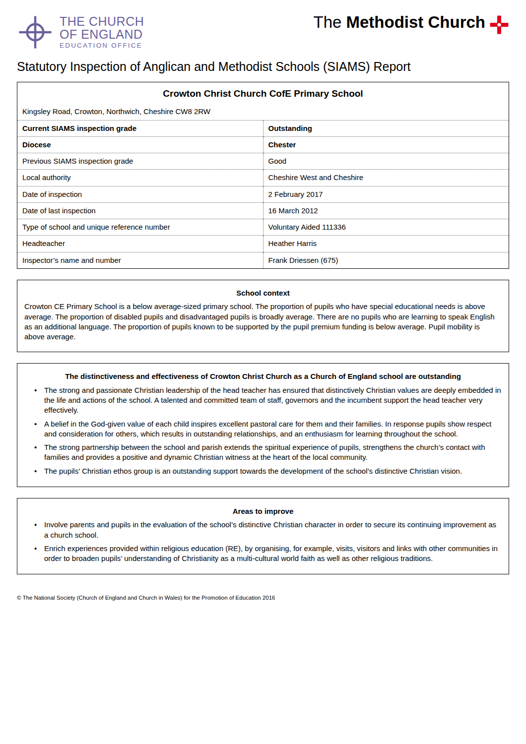The Church of England Education Office
The Methodist Church
Statutory Inspection of Anglican and Methodist Schools (SIAMS) Report
Crowton Christ Church CofE Primary School
| Kingsley Road, Crowton, Northwich, Cheshire CW8 2RW |
| Current SIAMS inspection grade | Outstanding |
| Diocese | Chester |
| Previous SIAMS inspection grade | Good |
| Local authority | Cheshire West and Cheshire |
| Date of inspection | 2 February 2017 |
| Date of last inspection | 16 March 2012 |
| Type of school and unique reference number | Voluntary Aided 111336 |
| Headteacher | Heather Harris |
| Inspector’s name and number | Frank Driessen (675) |
School context
Crowton CE Primary School is a below average-sized primary school. The proportion of pupils who have special educational needs is above average. The proportion of disabled pupils and disadvantaged pupils is broadly average. There are no pupils who are learning to speak English as an additional language. The proportion of pupils known to be supported by the pupil premium funding is below average. Pupil mobility is above average.
The distinctiveness and effectiveness of Crowton Christ Church as a Church of England school are outstanding
The strong and passionate Christian leadership of the head teacher has ensured that distinctively Christian values are deeply embedded in the life and actions of the school. A talented and committed team of staff, governors and the incumbent support the head teacher very effectively.
A belief in the God-given value of each child inspires excellent pastoral care for them and their families. In response pupils show respect and consideration for others, which results in outstanding relationships, and an enthusiasm for learning throughout the school.
The strong partnership between the school and parish extends the spiritual experience of pupils, strengthens the church’s contact with families and provides a positive and dynamic Christian witness at the heart of the local community.
The pupils’ Christian ethos group is an outstanding support towards the development of the school’s distinctive Christian vision.
Areas to improve
Involve parents and pupils in the evaluation of the school’s distinctive Christian character in order to secure its continuing improvement as a church school.
Enrich experiences provided within religious education (RE), by organising, for example, visits, visitors and links with other communities in order to broaden pupils’ understanding of Christianity as a multi-cultural world faith as well as other religious traditions.
© The National Society (Church of England and Church in Wales) for the Promotion of Education 2016